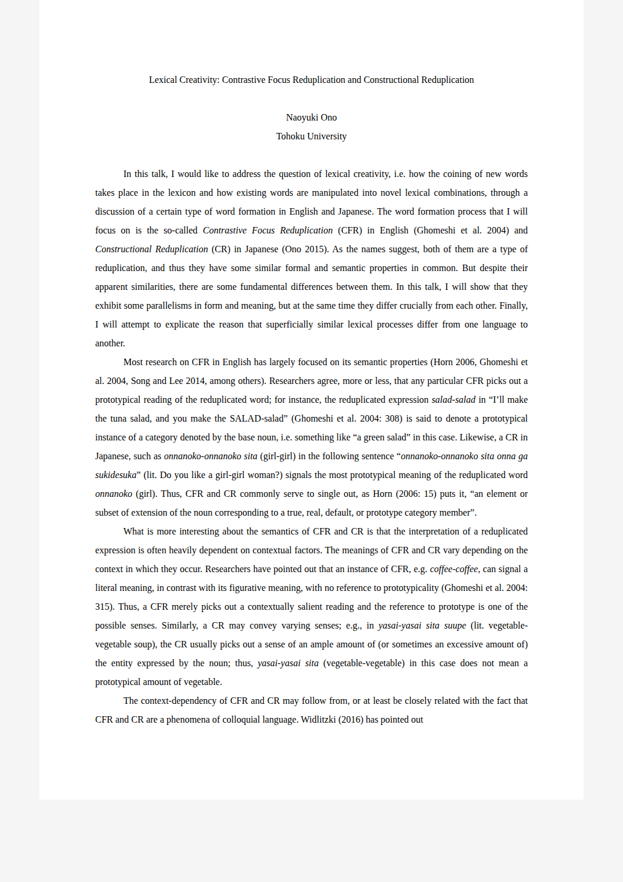Lexical Creativity: Contrastive Focus Reduplication and Constructional Reduplication
Naoyuki Ono
Tohoku University
In this talk, I would like to address the question of lexical creativity, i.e. how the coining of new words takes place in the lexicon and how existing words are manipulated into novel lexical combinations, through a discussion of a certain type of word formation in English and Japanese. The word formation process that I will focus on is the so-called Contrastive Focus Reduplication (CFR) in English (Ghomeshi et al. 2004) and Constructional Reduplication (CR) in Japanese (Ono 2015). As the names suggest, both of them are a type of reduplication, and thus they have some similar formal and semantic properties in common. But despite their apparent similarities, there are some fundamental differences between them. In this talk, I will show that they exhibit some parallelisms in form and meaning, but at the same time they differ crucially from each other. Finally, I will attempt to explicate the reason that superficially similar lexical processes differ from one language to another.
Most research on CFR in English has largely focused on its semantic properties (Horn 2006, Ghomeshi et al. 2004, Song and Lee 2014, among others). Researchers agree, more or less, that any particular CFR picks out a prototypical reading of the reduplicated word; for instance, the reduplicated expression salad-salad in “I’ll make the tuna salad, and you make the SALAD-salad” (Ghomeshi et al. 2004: 308) is said to denote a prototypical instance of a category denoted by the base noun, i.e. something like “a green salad” in this case. Likewise, a CR in Japanese, such as onnanoko-onnanoko sita (girl-girl) in the following sentence “onnanoko-onnanoko sita onna ga sukidesuka” (lit. Do you like a girl-girl woman?) signals the most prototypical meaning of the reduplicated word onnanoko (girl). Thus, CFR and CR commonly serve to single out, as Horn (2006: 15) puts it, “an element or subset of extension of the noun corresponding to a true, real, default, or prototype category member”.
What is more interesting about the semantics of CFR and CR is that the interpretation of a reduplicated expression is often heavily dependent on contextual factors. The meanings of CFR and CR vary depending on the context in which they occur. Researchers have pointed out that an instance of CFR, e.g. coffee-coffee, can signal a literal meaning, in contrast with its figurative meaning, with no reference to prototypicality (Ghomeshi et al. 2004: 315). Thus, a CFR merely picks out a contextually salient reading and the reference to prototype is one of the possible senses. Similarly, a CR may convey varying senses; e.g., in yasai-yasai sita suupe (lit. vegetable-vegetable soup), the CR usually picks out a sense of an ample amount of (or sometimes an excessive amount of) the entity expressed by the noun; thus, yasai-yasai sita (vegetable-vegetable) in this case does not mean a prototypical amount of vegetable.
The context-dependency of CFR and CR may follow from, or at least be closely related with the fact that CFR and CR are a phenomena of colloquial language. Widlitzki (2016) has pointed out